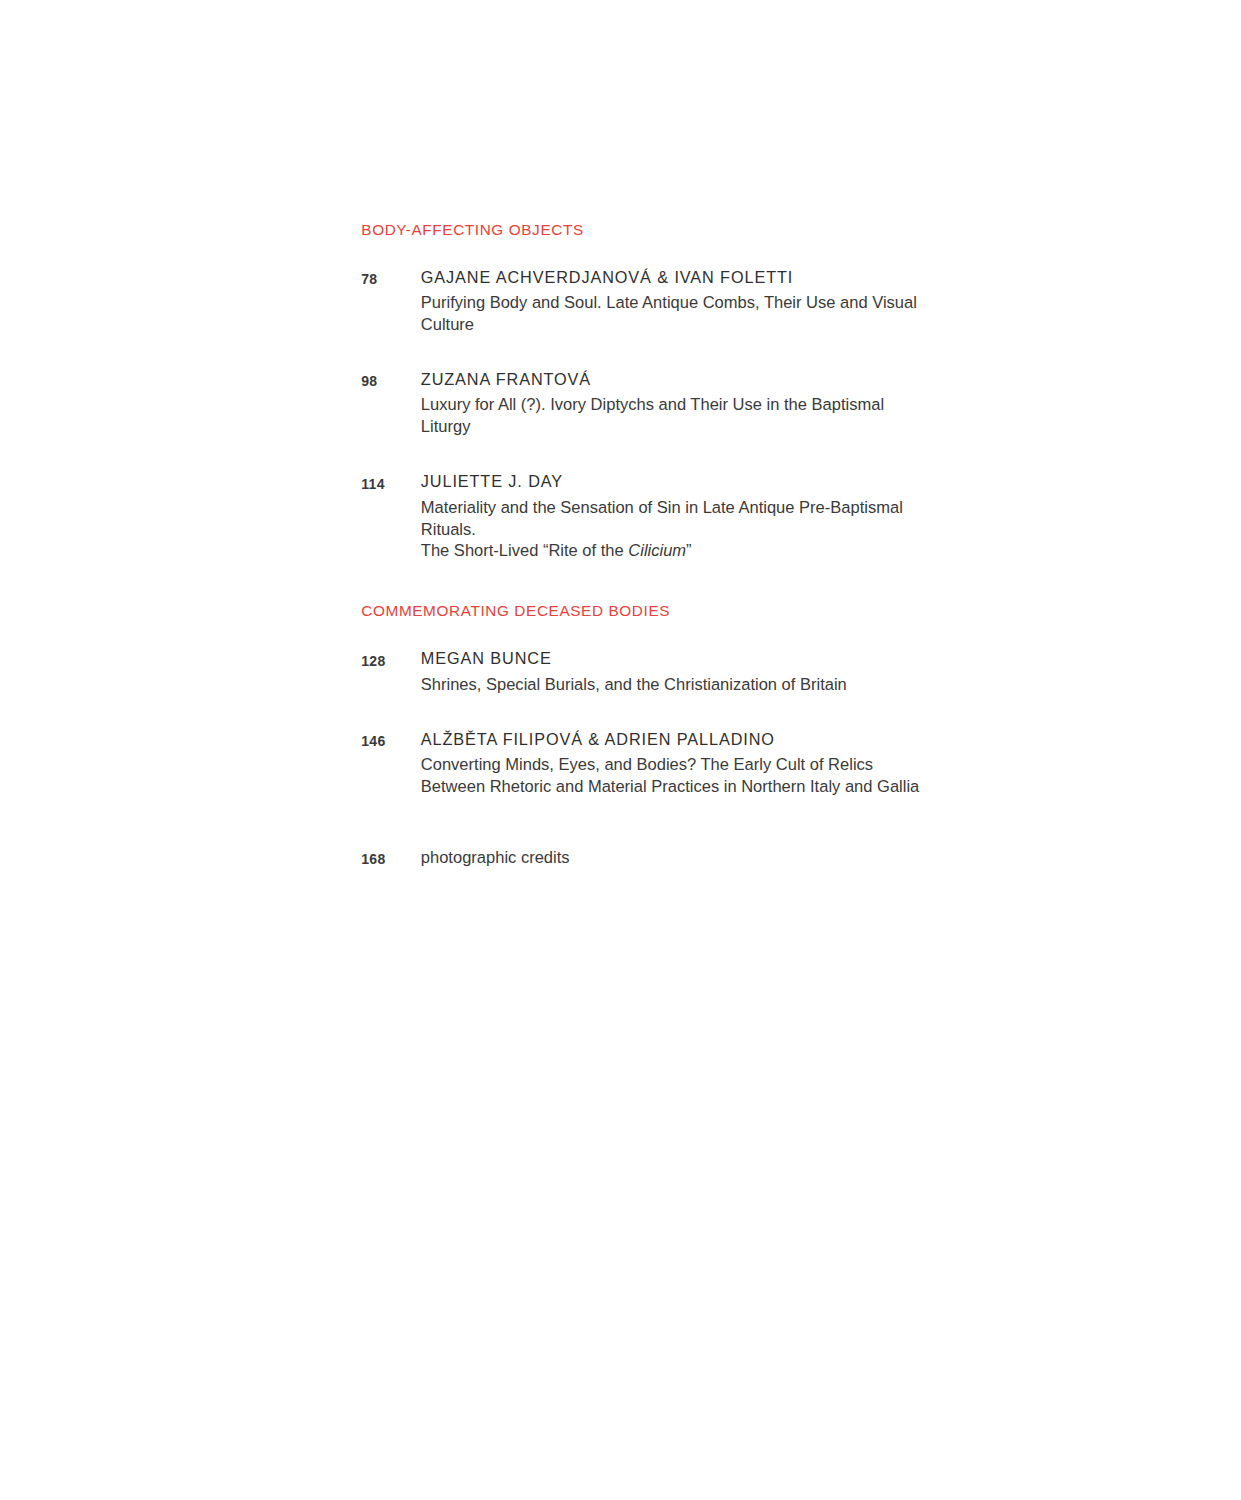BODY-AFFECTING OBJECTS
78
GAJANE ACHVERDJANOVÁ & IVAN FOLETTI
Purifying Body and Soul. Late Antique Combs, Their Use and Visual Culture
98
ZUZANA FRANTOVÁ
Luxury for All (?). Ivory Diptychs and Their Use in the Baptismal Liturgy
114
JULIETTE J. DAY
Materiality and the Sensation of Sin in Late Antique Pre-Baptismal Rituals.
The Short-Lived “Rite of the Cilicium”
COMMEMORATING DECEASED BODIES
128
MEGAN BUNCE
Shrines, Special Burials, and the Christianization of Britain
146
ALŽBĚTA FILIPOVÁ & ADRIEN PALLADINO
Converting Minds, Eyes, and Bodies? The Early Cult of Relics
Between Rhetoric and Material Practices in Northern Italy and Gallia
168
photographic credits